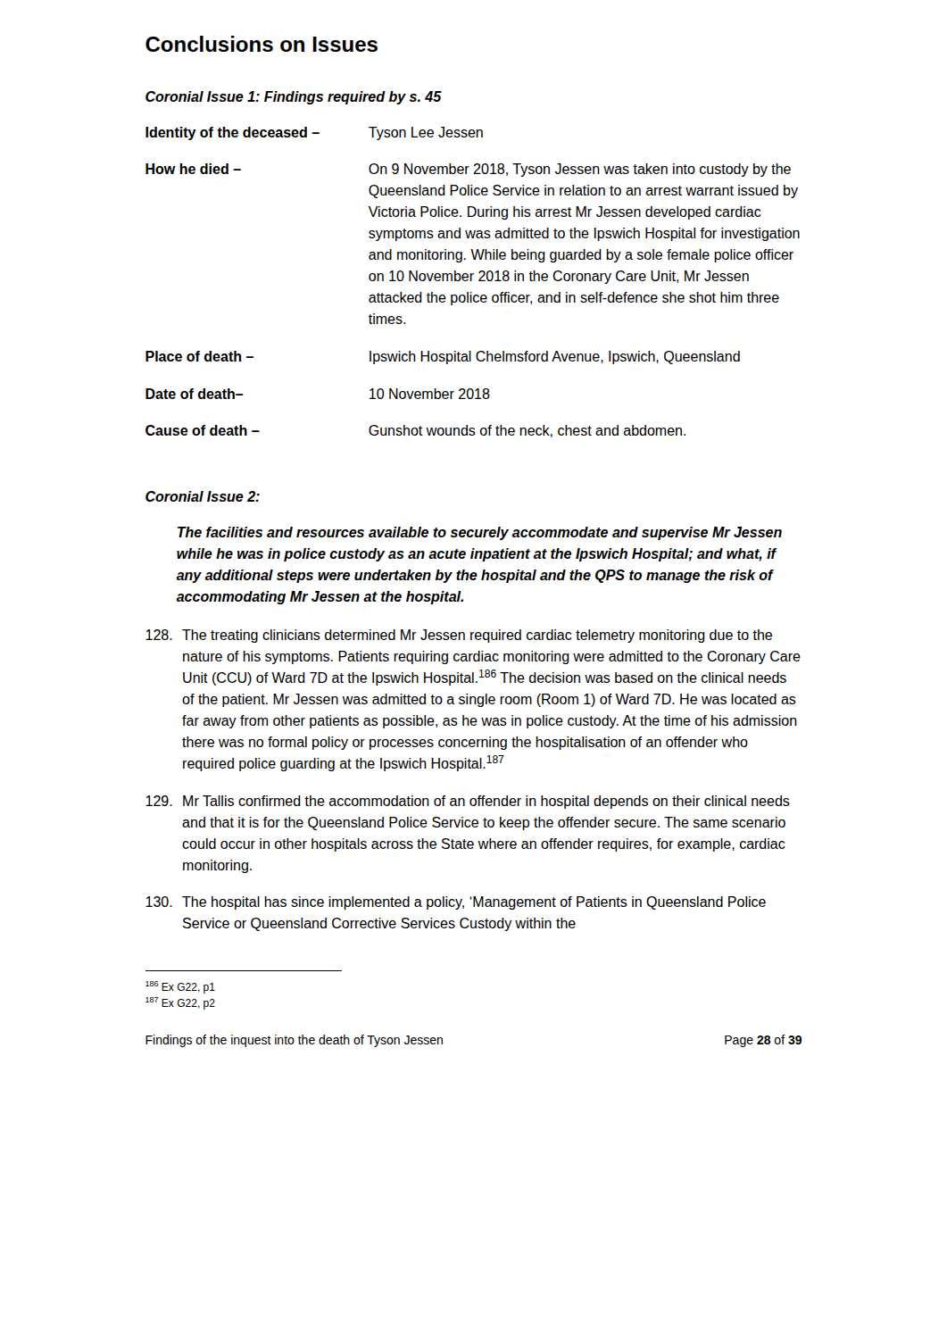Conclusions on Issues
Coronial Issue 1: Findings required by s. 45
| Identity of the deceased – | Tyson Lee Jessen |
| How he died – | On 9 November 2018, Tyson Jessen was taken into custody by the Queensland Police Service in relation to an arrest warrant issued by Victoria Police. During his arrest Mr Jessen developed cardiac symptoms and was admitted to the Ipswich Hospital for investigation and monitoring. While being guarded by a sole female police officer on 10 November 2018 in the Coronary Care Unit, Mr Jessen attacked the police officer, and in self-defence she shot him three times. |
| Place of death – | Ipswich Hospital Chelmsford Avenue, Ipswich, Queensland |
| Date of death – | 10 November 2018 |
| Cause of death – | Gunshot wounds of the neck, chest and abdomen. |
Coronial Issue 2:
The facilities and resources available to securely accommodate and supervise Mr Jessen while he was in police custody as an acute inpatient at the Ipswich Hospital; and what, if any additional steps were undertaken by the hospital and the QPS to manage the risk of accommodating Mr Jessen at the hospital.
128. The treating clinicians determined Mr Jessen required cardiac telemetry monitoring due to the nature of his symptoms. Patients requiring cardiac monitoring were admitted to the Coronary Care Unit (CCU) of Ward 7D at the Ipswich Hospital.186 The decision was based on the clinical needs of the patient. Mr Jessen was admitted to a single room (Room 1) of Ward 7D. He was located as far away from other patients as possible, as he was in police custody. At the time of his admission there was no formal policy or processes concerning the hospitalisation of an offender who required police guarding at the Ipswich Hospital.187
129. Mr Tallis confirmed the accommodation of an offender in hospital depends on their clinical needs and that it is for the Queensland Police Service to keep the offender secure. The same scenario could occur in other hospitals across the State where an offender requires, for example, cardiac monitoring.
130. The hospital has since implemented a policy, ‘Management of Patients in Queensland Police Service or Queensland Corrective Services Custody within the
186 Ex G22, p1
187 Ex G22, p2
Findings of the inquest into the death of Tyson Jessen
Page 28 of 39